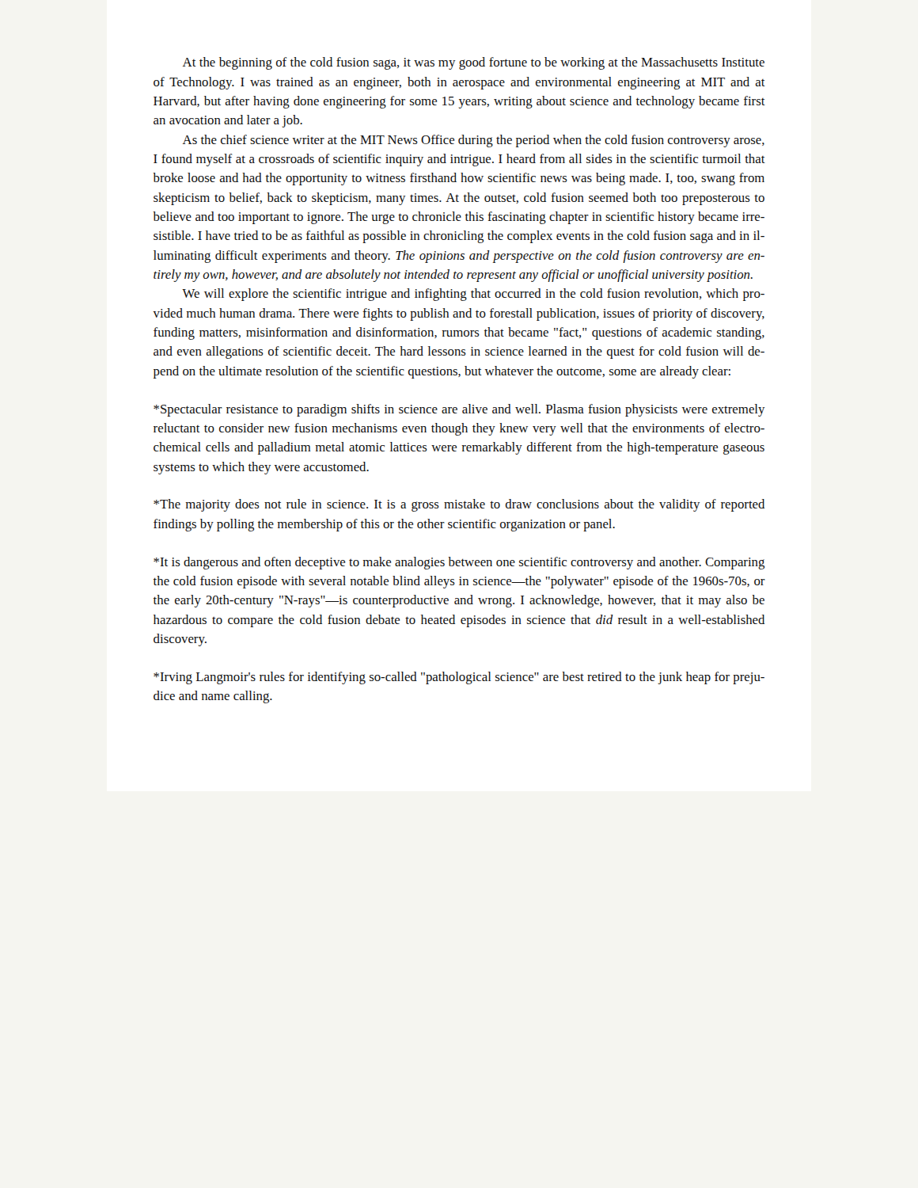At the beginning of the cold fusion saga, it was my good fortune to be working at the Massachusetts Institute of Technology. I was trained as an engineer, both in aerospace and environmental engineering at MIT and at Harvard, but after having done engineering for some 15 years, writing about science and technology became first an avocation and later a job.
As the chief science writer at the MIT News Office during the period when the cold fusion controversy arose, I found myself at a crossroads of scientific inquiry and intrigue. I heard from all sides in the scientific turmoil that broke loose and had the opportunity to witness firsthand how scientific news was being made. I, too, swang from skepticism to belief, back to skepticism, many times. At the outset, cold fusion seemed both too preposterous to believe and too important to ignore. The urge to chronicle this fascinating chapter in scientific history became irresistible. I have tried to be as faithful as possible in chronicling the complex events in the cold fusion saga and in illuminating difficult experiments and theory. The opinions and perspective on the cold fusion controversy are entirely my own, however, and are absolutely not intended to represent any official or unofficial university position.
We will explore the scientific intrigue and infighting that occurred in the cold fusion revolution, which provided much human drama. There were fights to publish and to forestall publication, issues of priority of discovery, funding matters, misinformation and disinformation, rumors that became "fact," questions of academic standing, and even allegations of scientific deceit. The hard lessons in science learned in the quest for cold fusion will depend on the ultimate resolution of the scientific questions, but whatever the outcome, some are already clear:
*Spectacular resistance to paradigm shifts in science are alive and well. Plasma fusion physicists were extremely reluctant to consider new fusion mechanisms even though they knew very well that the environments of electrochemical cells and palladium metal atomic lattices were remarkably different from the high-temperature gaseous systems to which they were accustomed.
*The majority does not rule in science. It is a gross mistake to draw conclusions about the validity of reported findings by polling the membership of this or the other scientific organization or panel.
*It is dangerous and often deceptive to make analogies between one scientific controversy and another. Comparing the cold fusion episode with several notable blind alleys in science—the "polywater" episode of the 1960s-70s, or the early 20th-century "N-rays"—is counterproductive and wrong. I acknowledge, however, that it may also be hazardous to compare the cold fusion debate to heated episodes in science that did result in a well-established discovery.
*Irving Langmoir's rules for identifying so-called "pathological science" are best retired to the junk heap for prejudice and name calling.